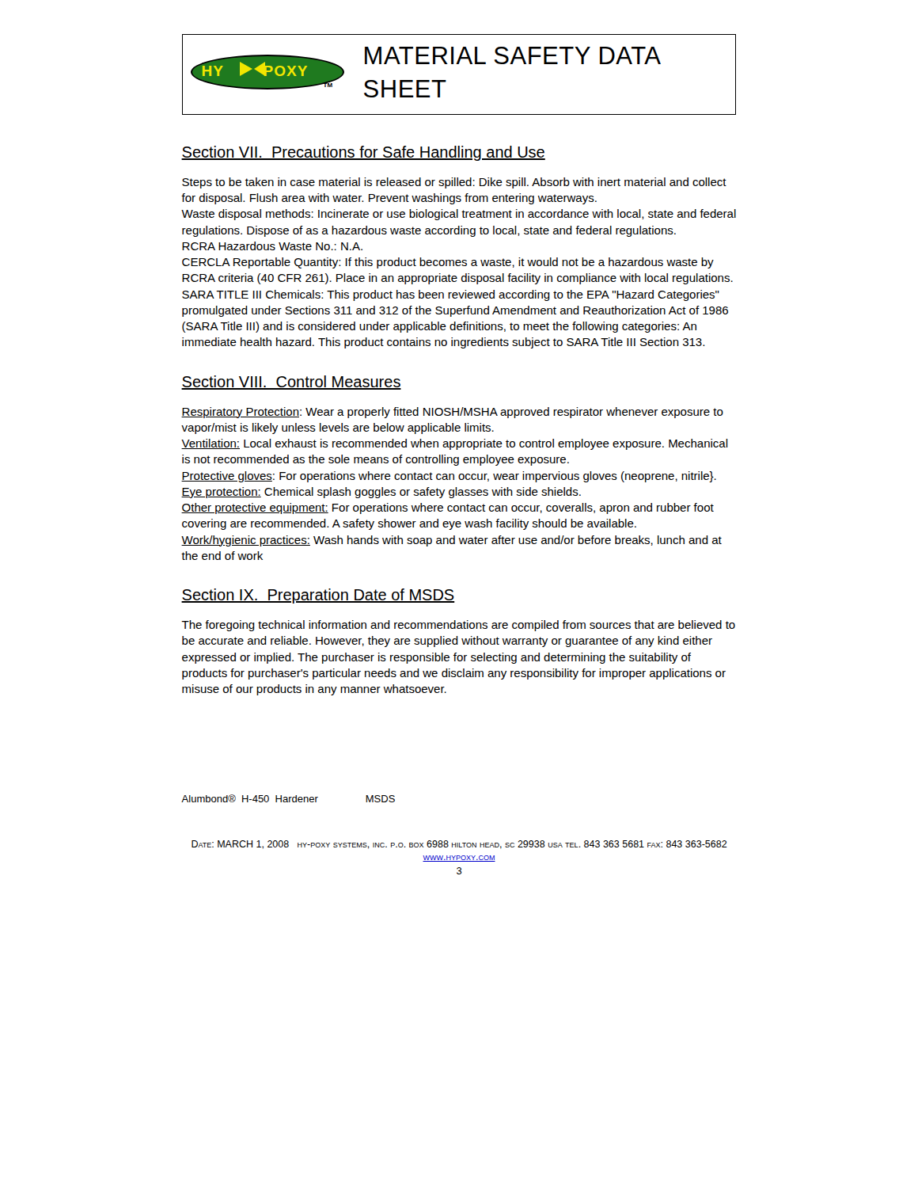HY
POXY
TM
MATERIAL SAFETY DATA SHEET
Section VII. Precautions for Safe Handling and Use
Steps to be taken in case material is released or spilled: Dike spill. Absorb with inert material and collect for disposal. Flush area with water. Prevent washings from entering waterways.
Waste disposal methods: Incinerate or use biological treatment in accordance with local, state and federal regulations. Dispose of as a hazardous waste according to local, state and federal regulations.
RCRA Hazardous Waste No.: N.A.
CERCLA Reportable Quantity: If this product becomes a waste, it would not be a hazardous waste by RCRA criteria (40 CFR 261). Place in an appropriate disposal facility in compliance with local regulations.
SARA TITLE III Chemicals: This product has been reviewed according to the EPA "Hazard Categories" promulgated under Sections 311 and 312 of the Superfund Amendment and Reauthorization Act of 1986 (SARA Title III) and is considered under applicable definitions, to meet the following categories: An immediate health hazard. This product contains no ingredients subject to SARA Title III Section 313.
Section VIII. Control Measures
Respiratory Protection: Wear a properly fitted NIOSH/MSHA approved respirator whenever exposure to vapor/mist is likely unless levels are below applicable limits.
Ventilation: Local exhaust is recommended when appropriate to control employee exposure. Mechanical is not recommended as the sole means of controlling employee exposure.
Protective gloves: For operations where contact can occur, wear impervious gloves (neoprene, nitrile}.
Eye protection: Chemical splash goggles or safety glasses with side shields.
Other protective equipment: For operations where contact can occur, coveralls, apron and rubber foot covering are recommended. A safety shower and eye wash facility should be available.
Work/hygienic practices: Wash hands with soap and water after use and/or before breaks, lunch and at the end of work
Section IX. Preparation Date of MSDS
The foregoing technical information and recommendations are compiled from sources that are believed to be accurate and reliable. However, they are supplied without warranty or guarantee of any kind either expressed or implied. The purchaser is responsible for selecting and determining the suitability of products for purchaser's particular needs and we disclaim any responsibility for improper applications or misuse of our products in any manner whatsoever.
Alumbond® H-450 Hardener MSDS
Date: MARCH 1, 2008 hy-poxy systems, inc. p.o. box 6988 hilton head, sc 29938 usa tel. 843 363 5681 fax: 843 363-5682 www.hypoxy.com
3